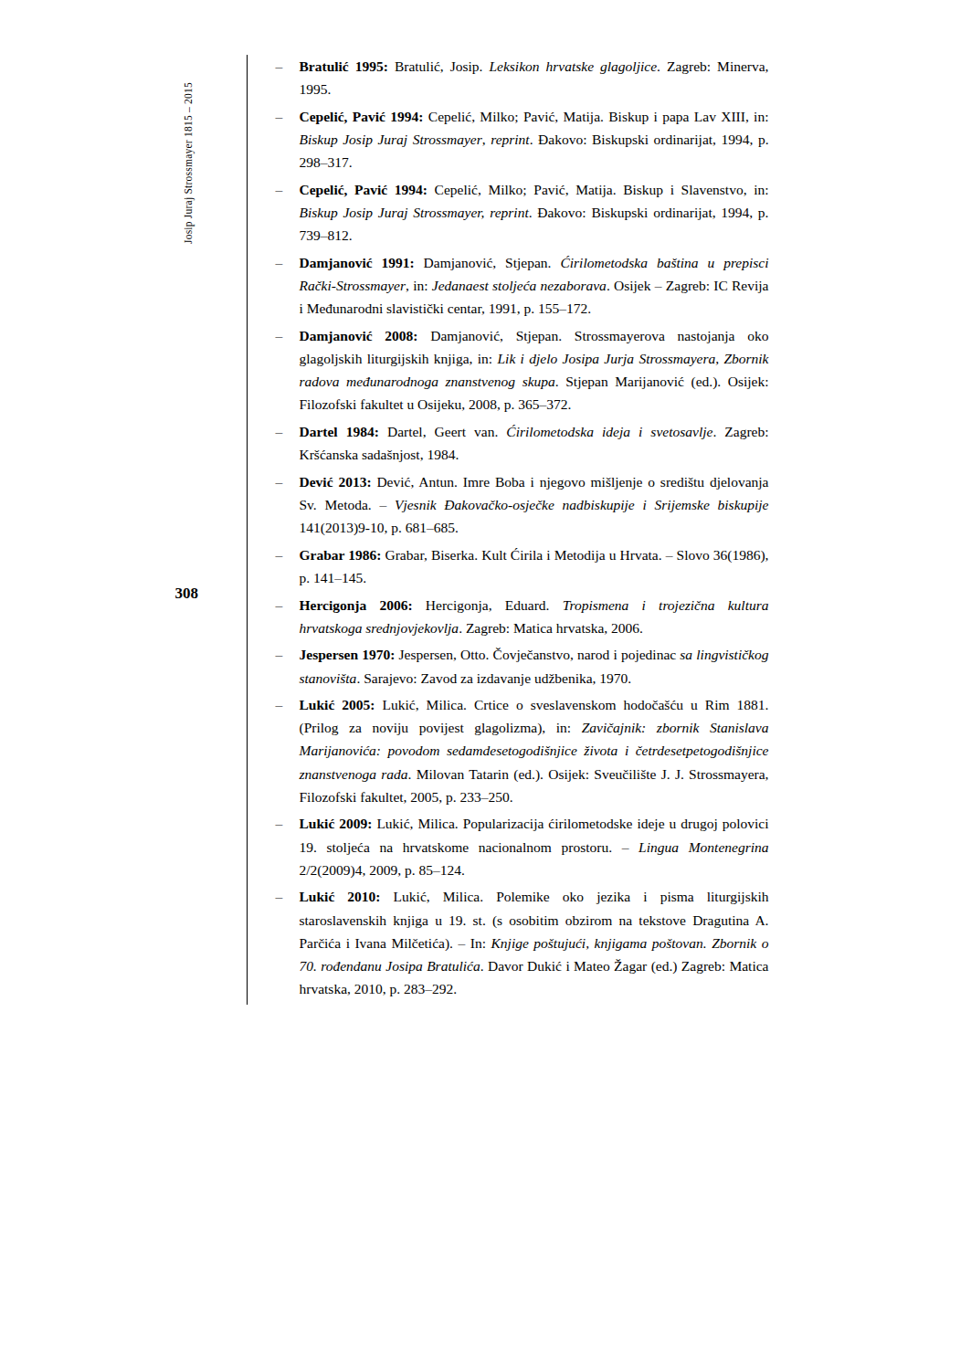Josip Juraj Strossmayer 1815 – 2015
308
Bratulić 1995: Bratulić, Josip. Leksikon hrvatske glagoljice. Zagreb: Minerva, 1995.
Cepelić, Pavić 1994: Cepelić, Milko; Pavić, Matija. Biskup i papa Lav XIII, in: Biskup Josip Juraj Strossmayer, reprint. Đakovo: Biskupski ordinarijat, 1994, p. 298–317.
Cepelić, Pavić 1994: Cepelić, Milko; Pavić, Matija. Biskup i Slavenstvo, in: Biskup Josip Juraj Strossmayer, reprint. Đakovo: Biskupski ordinarijat, 1994, p. 739–812.
Damjanović 1991: Damjanović, Stjepan. Ćirilometodska baština u prepisci Rački-Strossmayer, in: Jedanaest stoljeća nezaborava. Osijek – Zagreb: IC Revija i Međunarodni slavistički centar, 1991, p. 155–172.
Damjanović 2008: Damjanović, Stjepan. Strossmayerova nastojanja oko glagoljskih liturgijskih knjiga, in: Lik i djelo Josipa Jurja Strossmayera, Zbornik radova međunarodnoga znanstvenog skupa. Stjepan Marijanović (ed.). Osijek: Filozofski fakultet u Osijeku, 2008, p. 365–372.
Dartel 1984: Dartel, Geert van. Ćirilometodska ideja i svetosavlje. Zagreb: Kršćanska sadašnjost, 1984.
Dević 2013: Dević, Antun. Imre Boba i njegovo mišljenje o središtu djelovanja Sv. Metoda. – Vjesnik Đakovačko-osječke nadbiskupije i Srijemske biskupije 141(2013)9-10, p. 681–685.
Grabar 1986: Grabar, Biserka. Kult Ćirila i Metodija u Hrvata. – Slovo 36(1986), p. 141–145.
Hercigonja 2006: Hercigonja, Eduard. Tropismena i trojezična kultura hrvatskoga srednjovjekovlja. Zagreb: Matica hrvatska, 2006.
Jespersen 1970: Jespersen, Otto. Čovječanstvo, narod i pojedinac sa lingvističkog stanovišta. Sarajevo: Zavod za izdavanje udžbenika, 1970.
Lukić 2005: Lukić, Milica. Crtice o sveslavenskom hodočašću u Rim 1881. (Prilog za noviju povijest glagolizma), in: Zavičajnik: zbornik Stanislava Marijanovića: povodom sedamdesetogodišnjice života i četrdesetpetogodišnjice znanstvenoga rada. Milovan Tatarin (ed.). Osijek: Sveučilište J. J. Strossmayera, Filozofski fakultet, 2005, p. 233–250.
Lukić 2009: Lukić, Milica. Popularizacija ćirilometodske ideje u drugoj polovici 19. stoljeća na hrvatskome nacionalnom prostoru. – Lingua Montenegrina 2/2(2009)4, 2009, p. 85–124.
Lukić 2010: Lukić, Milica. Polemike oko jezika i pisma liturgijskih staroslavenskih knjiga u 19. st. (s osobitim obzirom na tekstove Dragutina A. Parčića i Ivana Milčetića). – In: Knjige poštujući, knjigama poštovan. Zbornik o 70. rođendanu Josipa Bratulića. Davor Dukić i Mateo Žagar (ed.) Zagreb: Matica hrvatska, 2010, p. 283–292.